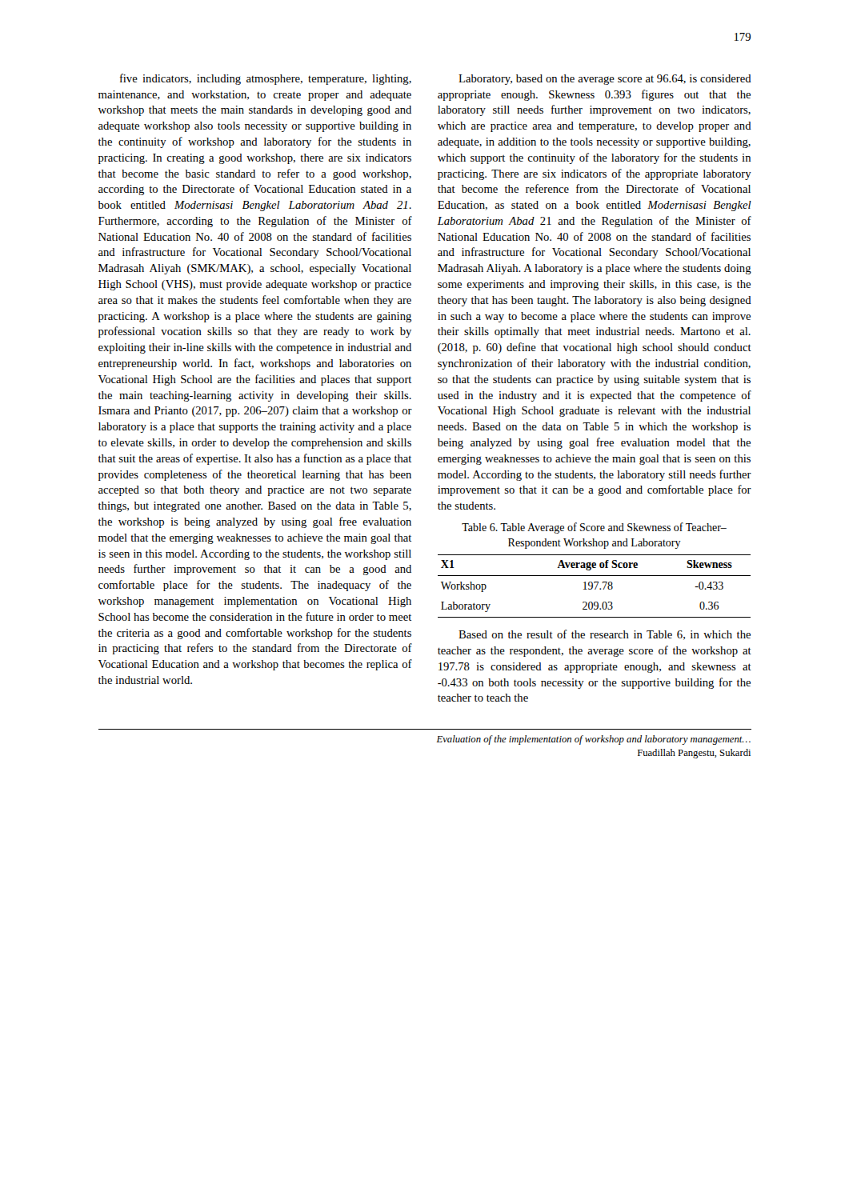179
five indicators, including atmosphere, temperature, lighting, maintenance, and workstation, to create proper and adequate workshop that meets the main standards in developing good and adequate workshop also tools necessity or supportive building in the continuity of workshop and laboratory for the students in practicing. In creating a good workshop, there are six indicators that become the basic standard to refer to a good workshop, according to the Directorate of Vocational Education stated in a book entitled Modernisasi Bengkel Laboratorium Abad 21. Furthermore, according to the Regulation of the Minister of National Education No. 40 of 2008 on the standard of facilities and infrastructure for Vocational Secondary School/Vocational Madrasah Aliyah (SMK/MAK), a school, especially Vocational High School (VHS), must provide adequate workshop or practice area so that it makes the students feel comfortable when they are practicing. A workshop is a place where the students are gaining professional vocation skills so that they are ready to work by exploiting their in-line skills with the competence in industrial and entrepreneurship world. In fact, workshops and laboratories on Vocational High School are the facilities and places that support the main teaching-learning activity in developing their skills. Ismara and Prianto (2017, pp. 206–207) claim that a workshop or laboratory is a place that supports the training activity and a place to elevate skills, in order to develop the comprehension and skills that suit the areas of expertise. It also has a function as a place that provides completeness of the theoretical learning that has been accepted so that both theory and practice are not two separate things, but integrated one another. Based on the data in Table 5, the workshop is being analyzed by using goal free evaluation model that the emerging weaknesses to achieve the main goal that is seen in this model. According to the students, the workshop still needs further improvement so that it can be a good and comfortable place for the students. The inadequacy of the workshop management implementation on Vocational High School has become the consideration in the future in order to meet the criteria as a good and comfortable workshop for the students in practicing that refers to the standard from the Directorate of Vocational Education and a workshop that becomes the replica of the industrial world.
Laboratory, based on the average score at 96.64, is considered appropriate enough. Skewness 0.393 figures out that the laboratory still needs further improvement on two indicators, which are practice area and temperature, to develop proper and adequate, in addition to the tools necessity or supportive building, which support the continuity of the laboratory for the students in practicing. There are six indicators of the appropriate laboratory that become the reference from the Directorate of Vocational Education, as stated on a book entitled Modernisasi Bengkel Laboratorium Abad 21 and the Regulation of the Minister of National Education No. 40 of 2008 on the standard of facilities and infrastructure for Vocational Secondary School/Vocational Madrasah Aliyah. A laboratory is a place where the students doing some experiments and improving their skills, in this case, is the theory that has been taught. The laboratory is also being designed in such a way to become a place where the students can improve their skills optimally that meet industrial needs. Martono et al. (2018, p. 60) define that vocational high school should conduct synchronization of their laboratory with the industrial condition, so that the students can practice by using suitable system that is used in the industry and it is expected that the competence of Vocational High School graduate is relevant with the industrial needs. Based on the data on Table 5 in which the workshop is being analyzed by using goal free evaluation model that the emerging weaknesses to achieve the main goal that is seen on this model. According to the students, the laboratory still needs further improvement so that it can be a good and comfortable place for the students.
Table 6. Table Average of Score and Skewness of Teacher–Respondent Workshop and Laboratory
| X1 | Average of Score | Skewness |
| --- | --- | --- |
| Workshop | 197.78 | -0.433 |
| Laboratory | 209.03 | 0.36 |
Based on the result of the research in Table 6, in which the teacher as the respondent, the average score of the workshop at 197.78 is considered as appropriate enough, and skewness at -0.433 on both tools necessity or the supportive building for the teacher to teach the
Evaluation of the implementation of workshop and laboratory management… Fuadillah Pangestu, Sukardi